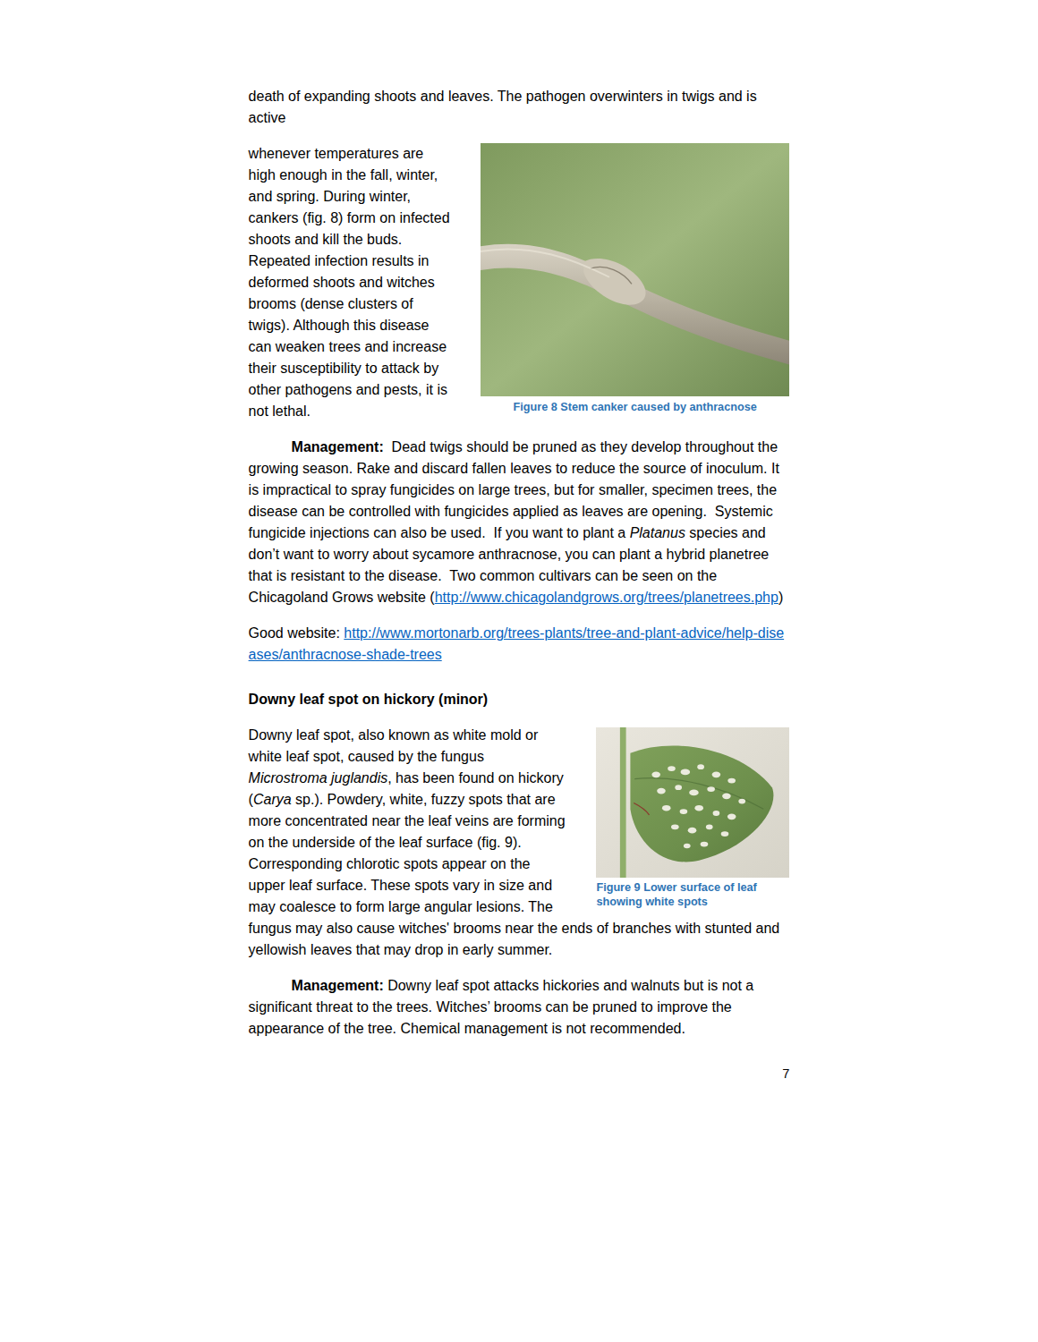death of expanding shoots and leaves. The pathogen overwinters in twigs and is active
Figure 8 Stem canker caused by anthracnose
whenever temperatures are high enough in the fall, winter, and spring. During winter, cankers (fig. 8) form on infected shoots and kill the buds. Repeated infection results in deformed shoots and witches brooms (dense clusters of twigs). Although this disease can weaken trees and increase their susceptibility to attack by other pathogens and pests, it is not lethal.
Management: Dead twigs should be pruned as they develop throughout the growing season. Rake and discard fallen leaves to reduce the source of inoculum. It is impractical to spray fungicides on large trees, but for smaller, specimen trees, the disease can be controlled with fungicides applied as leaves are opening. Systemic fungicide injections can also be used. If you want to plant a Platanus species and don’t want to worry about sycamore anthracnose, you can plant a hybrid planetree that is resistant to the disease. Two common cultivars can be seen on the Chicagoland Grows website (http://www.chicagolandgrows.org/trees/planetrees.php)
Good website: http://www.mortonarb.org/trees-plants/tree-and-plant-advice/help-diseases/anthracnose-shade-trees
Downy leaf spot on hickory (minor)
Figure 9 Lower surface of leaf showing white spots
Downy leaf spot, also known as white mold or white leaf spot, caused by the fungus Microstroma juglandis, has been found on hickory (Carya sp.). Powdery, white, fuzzy spots that are more concentrated near the leaf veins are forming on the underside of the leaf surface (fig. 9). Corresponding chlorotic spots appear on the upper leaf surface. These spots vary in size and may coalesce to form large angular lesions. The fungus may also cause witches' brooms near the ends of branches with stunted and yellowish leaves that may drop in early summer.
Management: Downy leaf spot attacks hickories and walnuts but is not a significant threat to the trees. Witches’ brooms can be pruned to improve the appearance of the tree. Chemical management is not recommended.
7